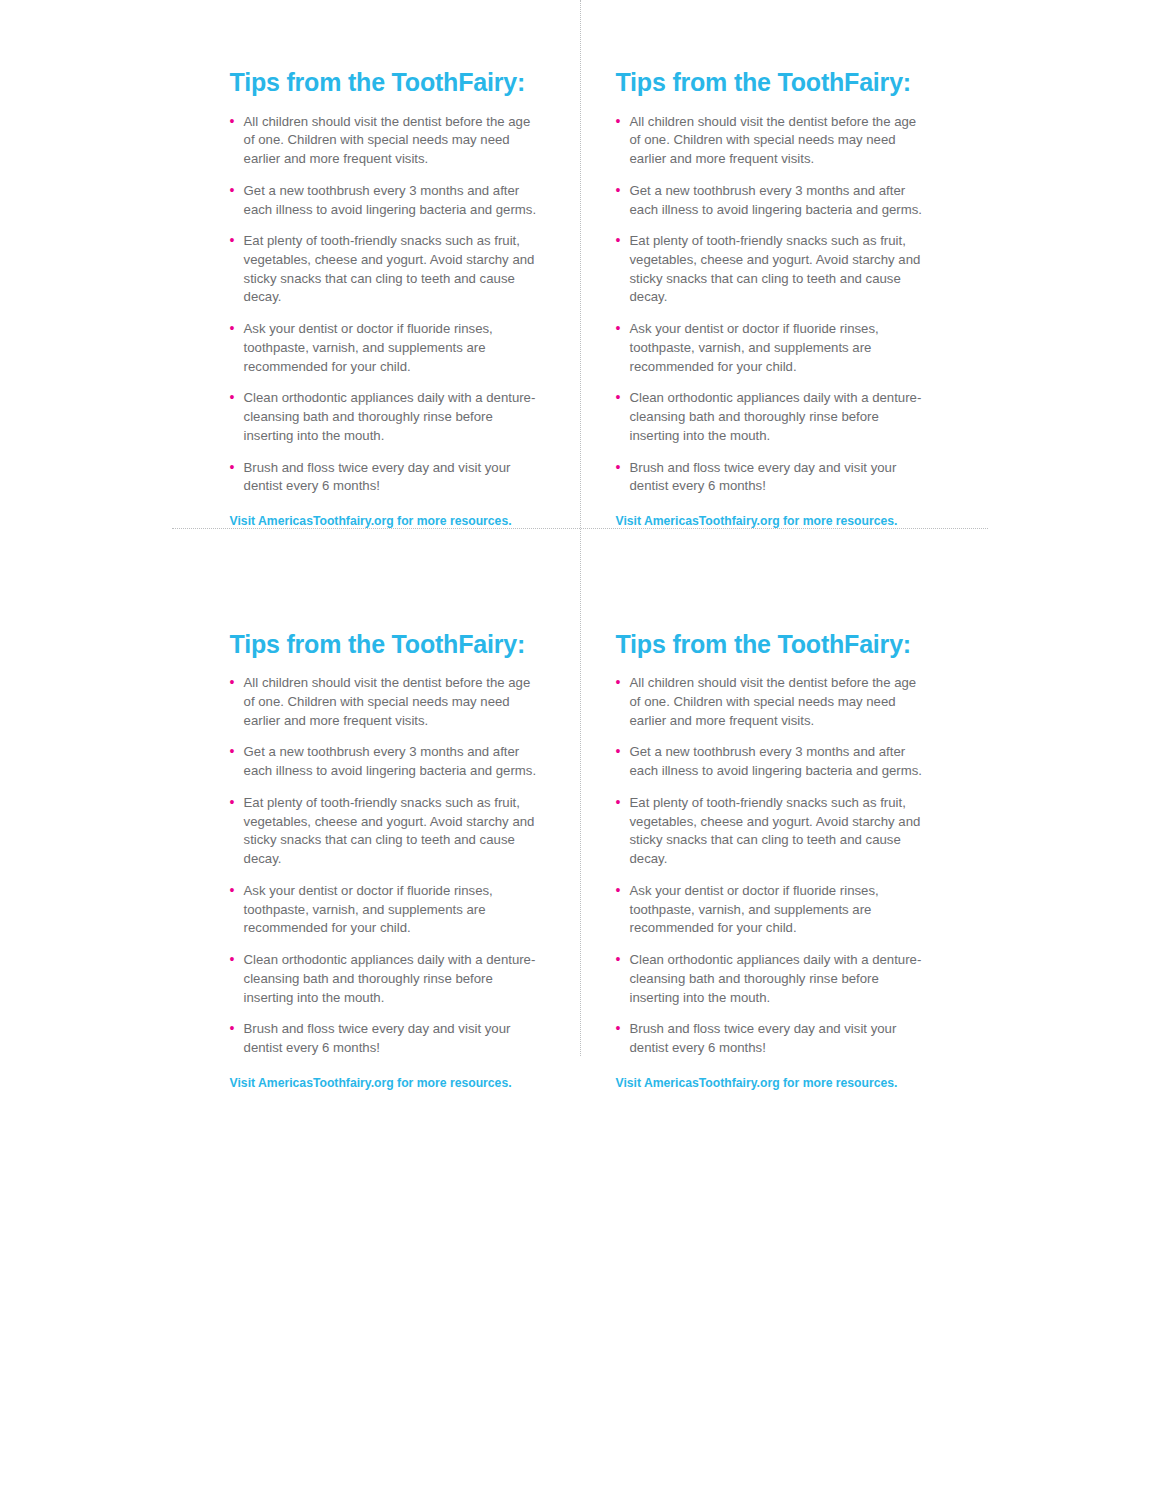Tips from the ToothFairy:
All children should visit the dentist before the age of one. Children with special needs may need earlier and more frequent visits.
Get a new toothbrush every 3 months and after each illness to avoid lingering bacteria and germs.
Eat plenty of tooth-friendly snacks such as fruit, vegetables, cheese and yogurt. Avoid starchy and sticky snacks that can cling to teeth and cause decay.
Ask your dentist or doctor if fluoride rinses, toothpaste, varnish, and supplements are recommended for your child.
Clean orthodontic appliances daily with a denture-cleansing bath and thoroughly rinse before inserting into the mouth.
Brush and floss twice every day and visit your dentist every 6 months!
Visit AmericasToothfairy.org for more resources.
Tips from the ToothFairy:
All children should visit the dentist before the age of one. Children with special needs may need earlier and more frequent visits.
Get a new toothbrush every 3 months and after each illness to avoid lingering bacteria and germs.
Eat plenty of tooth-friendly snacks such as fruit, vegetables, cheese and yogurt. Avoid starchy and sticky snacks that can cling to teeth and cause decay.
Ask your dentist or doctor if fluoride rinses, toothpaste, varnish, and supplements are recommended for your child.
Clean orthodontic appliances daily with a denture-cleansing bath and thoroughly rinse before inserting into the mouth.
Brush and floss twice every day and visit your dentist every 6 months!
Visit AmericasToothfairy.org for more resources.
Tips from the ToothFairy:
All children should visit the dentist before the age of one. Children with special needs may need earlier and more frequent visits.
Get a new toothbrush every 3 months and after each illness to avoid lingering bacteria and germs.
Eat plenty of tooth-friendly snacks such as fruit, vegetables, cheese and yogurt. Avoid starchy and sticky snacks that can cling to teeth and cause decay.
Ask your dentist or doctor if fluoride rinses, toothpaste, varnish, and supplements are recommended for your child.
Clean orthodontic appliances daily with a denture-cleansing bath and thoroughly rinse before inserting into the mouth.
Brush and floss twice every day and visit your dentist every 6 months!
Visit AmericasToothfairy.org for more resources.
Tips from the ToothFairy:
All children should visit the dentist before the age of one. Children with special needs may need earlier and more frequent visits.
Get a new toothbrush every 3 months and after each illness to avoid lingering bacteria and germs.
Eat plenty of tooth-friendly snacks such as fruit, vegetables, cheese and yogurt. Avoid starchy and sticky snacks that can cling to teeth and cause decay.
Ask your dentist or doctor if fluoride rinses, toothpaste, varnish, and supplements are recommended for your child.
Clean orthodontic appliances daily with a denture-cleansing bath and thoroughly rinse before inserting into the mouth.
Brush and floss twice every day and visit your dentist every 6 months!
Visit AmericasToothfairy.org for more resources.